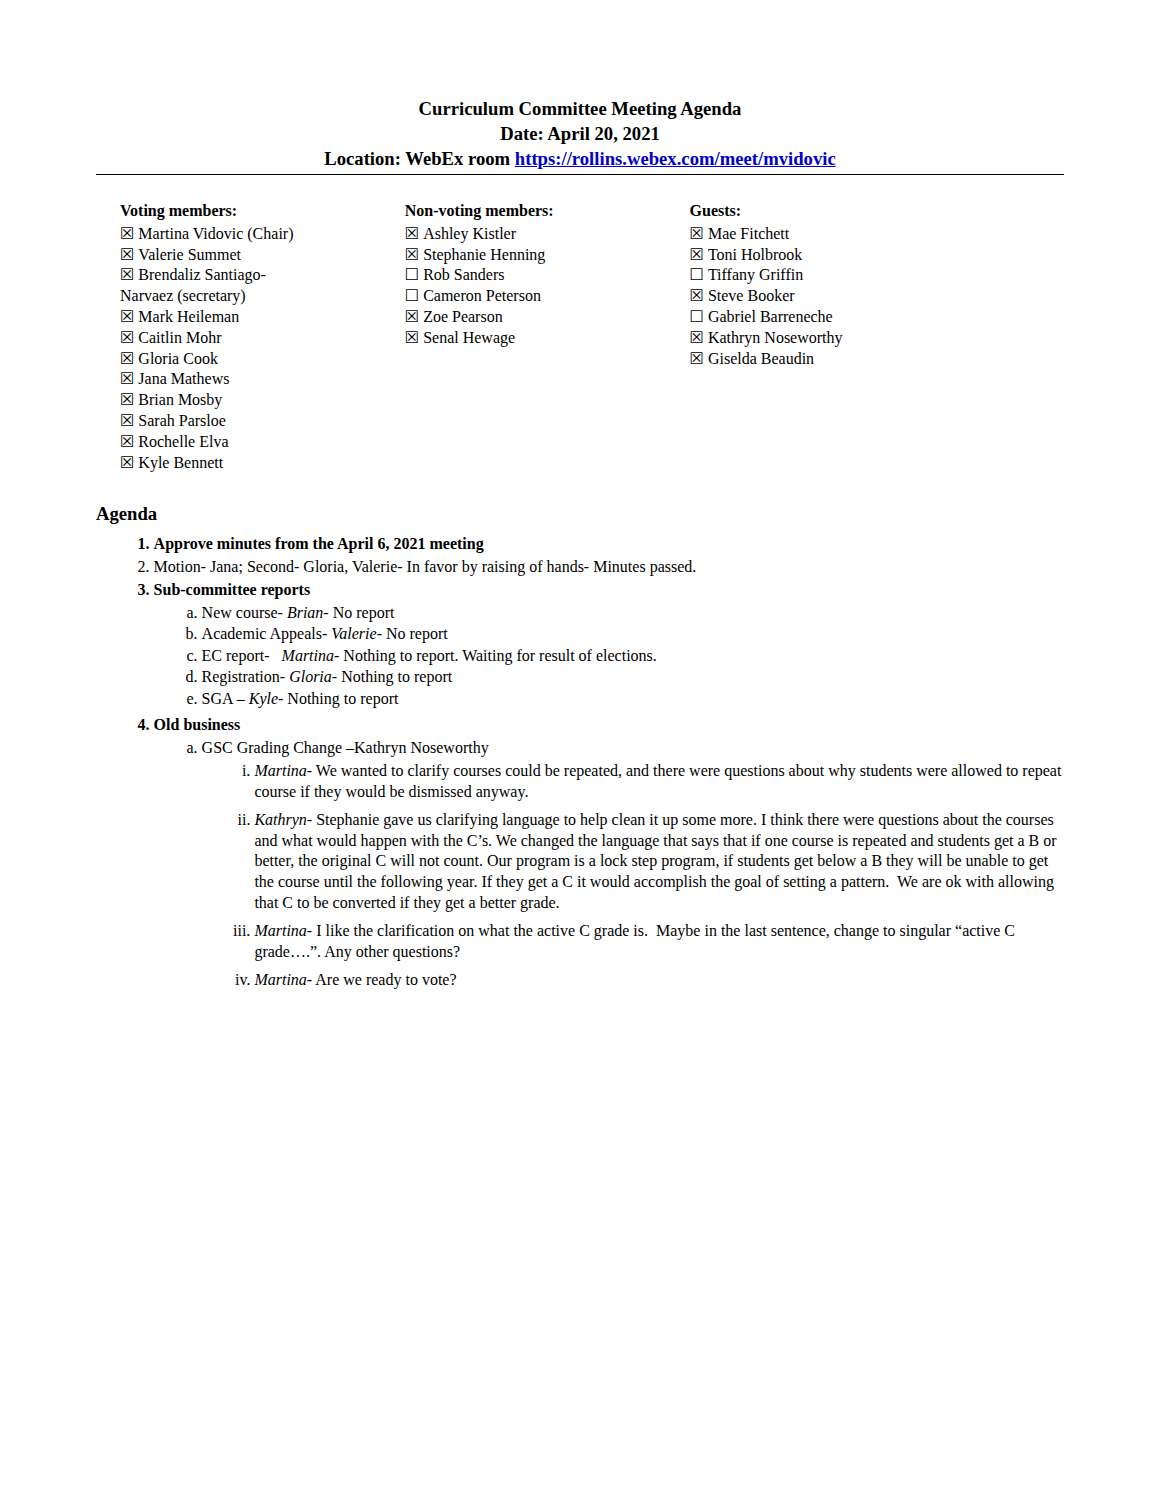Curriculum Committee Meeting Agenda Date: April 20, 2021 Location: WebEx room https://rollins.webex.com/meet/mvidovic
Voting members:
☒Martina Vidovic (Chair)
☒Valerie Summet
☒Brendaliz Santiago-
Narvaez (secretary)
☒Mark Heileman
☒Caitlin Mohr
☒Gloria Cook
☒Jana Mathews
☒Brian Mosby
☒Sarah Parsloe
☒Rochelle Elva
☒Kyle Bennett
Non-voting members:
☒Ashley Kistler
☒Stephanie Henning
☐Rob Sanders
☐Cameron Peterson
☒Zoe Pearson
☒Senal Hewage
Guests:
☒Mae Fitchett
☒Toni Holbrook
☐Tiffany Griffin
☒Steve Booker
☐Gabriel Barreneche
☒Kathryn Noseworthy
☒Giselda Beaudin
Agenda
Approve minutes from the April 6, 2021 meeting
Motion- Jana; Second- Gloria, Valerie- In favor by raising of hands- Minutes passed.
Sub-committee reports
New course- Brian- No report
Academic Appeals- Valerie- No report
EC report- Martina- Nothing to report. Waiting for result of elections.
Registration- Gloria- Nothing to report
SGA – Kyle- Nothing to report
Old business
GSC Grading Change –Kathryn Noseworthy
Martina- We wanted to clarify courses could be repeated, and there were questions about why students were allowed to repeat course if they would be dismissed anyway.
Kathryn- Stephanie gave us clarifying language to help clean it up some more. I think there were questions about the courses and what would happen with the C’s. We changed the language that says that if one course is repeated and students get a B or better, the original C will not count. Our program is a lock step program, if students get below a B they will be unable to get the course until the following year. If they get a C it would accomplish the goal of setting a pattern. We are ok with allowing that C to be converted if they get a better grade.
Martina- I like the clarification on what the active C grade is. Maybe in the last sentence, change to singular “active C grade….”. Any other questions?
Martina- Are we ready to vote?